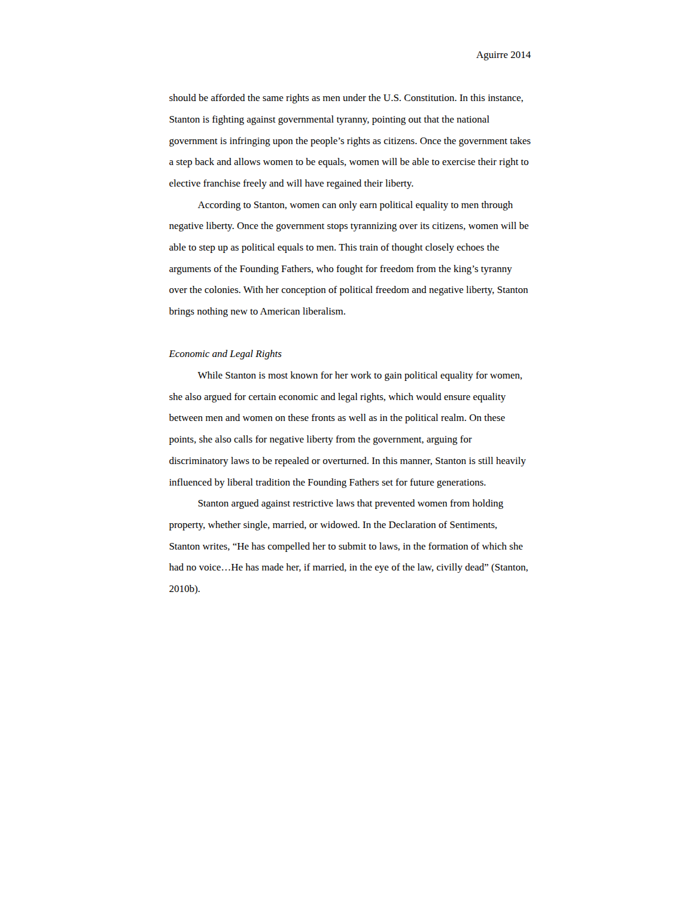Aguirre 2014
should be afforded the same rights as men under the U.S. Constitution. In this instance, Stanton is fighting against governmental tyranny, pointing out that the national government is infringing upon the people’s rights as citizens. Once the government takes a step back and allows women to be equals, women will be able to exercise their right to elective franchise freely and will have regained their liberty.
According to Stanton, women can only earn political equality to men through negative liberty. Once the government stops tyrannizing over its citizens, women will be able to step up as political equals to men. This train of thought closely echoes the arguments of the Founding Fathers, who fought for freedom from the king’s tyranny over the colonies. With her conception of political freedom and negative liberty, Stanton brings nothing new to American liberalism.
Economic and Legal Rights
While Stanton is most known for her work to gain political equality for women, she also argued for certain economic and legal rights, which would ensure equality between men and women on these fronts as well as in the political realm. On these points, she also calls for negative liberty from the government, arguing for discriminatory laws to be repealed or overturned. In this manner, Stanton is still heavily influenced by liberal tradition the Founding Fathers set for future generations.
Stanton argued against restrictive laws that prevented women from holding property, whether single, married, or widowed. In the Declaration of Sentiments, Stanton writes, “He has compelled her to submit to laws, in the formation of which she had no voice…He has made her, if married, in the eye of the law, civilly dead” (Stanton, 2010b).